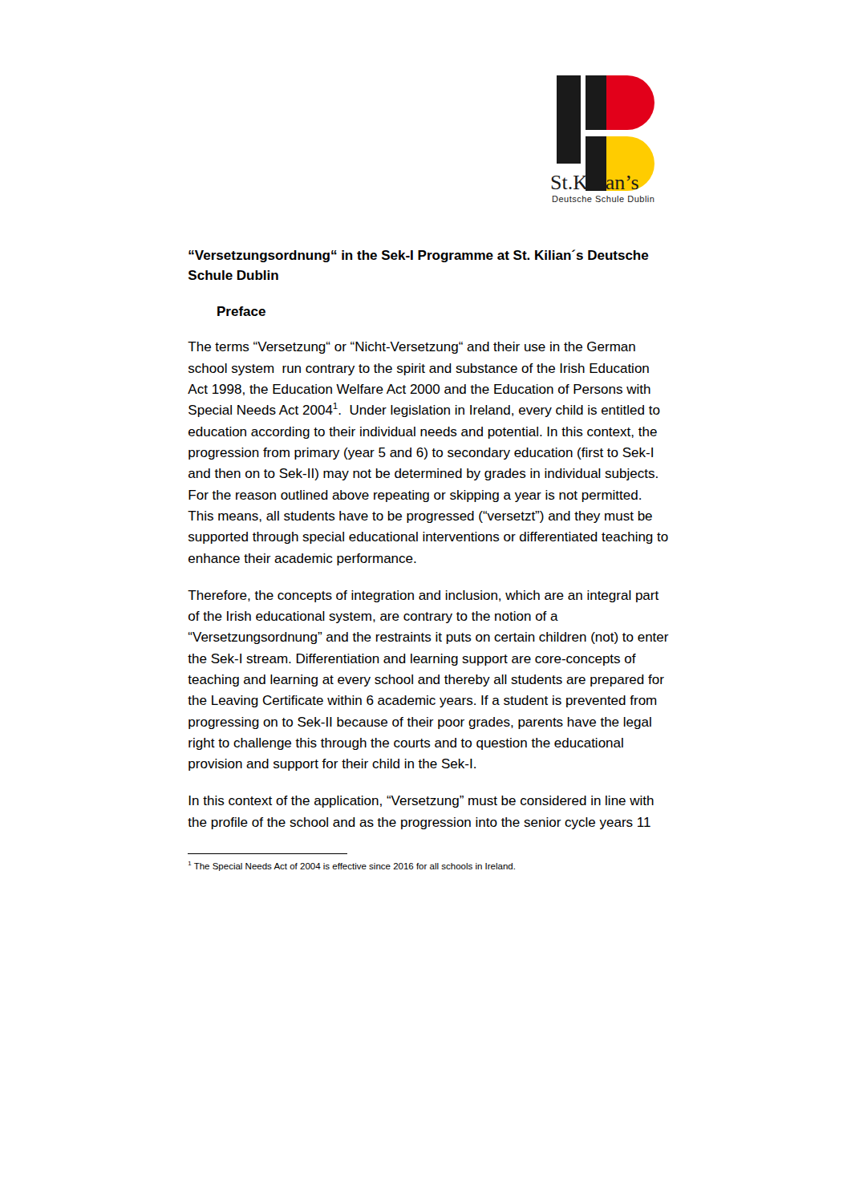St.Kilian’s Deutsche Schule Dublin
“Versetzungsordnung“ in the Sek-I Programme at St. Kilian´s Deutsche Schule Dublin
Preface
The terms “Versetzung“ or “Nicht-Versetzung“ and their use in the German school system run contrary to the spirit and substance of the Irish Education Act 1998, the Education Welfare Act 2000 and the Education of Persons with Special Needs Act 20041. Under legislation in Ireland, every child is entitled to education according to their individual needs and potential. In this context, the progression from primary (year 5 and 6) to secondary education (first to Sek-I and then on to Sek-II) may not be determined by grades in individual subjects. For the reason outlined above repeating or skipping a year is not permitted. This means, all students have to be progressed (“versetzt”) and they must be supported through special educational interventions or differentiated teaching to enhance their academic performance.
Therefore, the concepts of integration and inclusion, which are an integral part of the Irish educational system, are contrary to the notion of a “Versetzungsordnung” and the restraints it puts on certain children (not) to enter the Sek-I stream. Differentiation and learning support are core-concepts of teaching and learning at every school and thereby all students are prepared for the Leaving Certificate within 6 academic years. If a student is prevented from progressing on to Sek-II because of their poor grades, parents have the legal right to challenge this through the courts and to question the educational provision and support for their child in the Sek-I.
In this context of the application, “Versetzung” must be considered in line with the profile of the school and as the progression into the senior cycle years 11
1 The Special Needs Act of 2004 is effective since 2016 for all schools in Ireland.